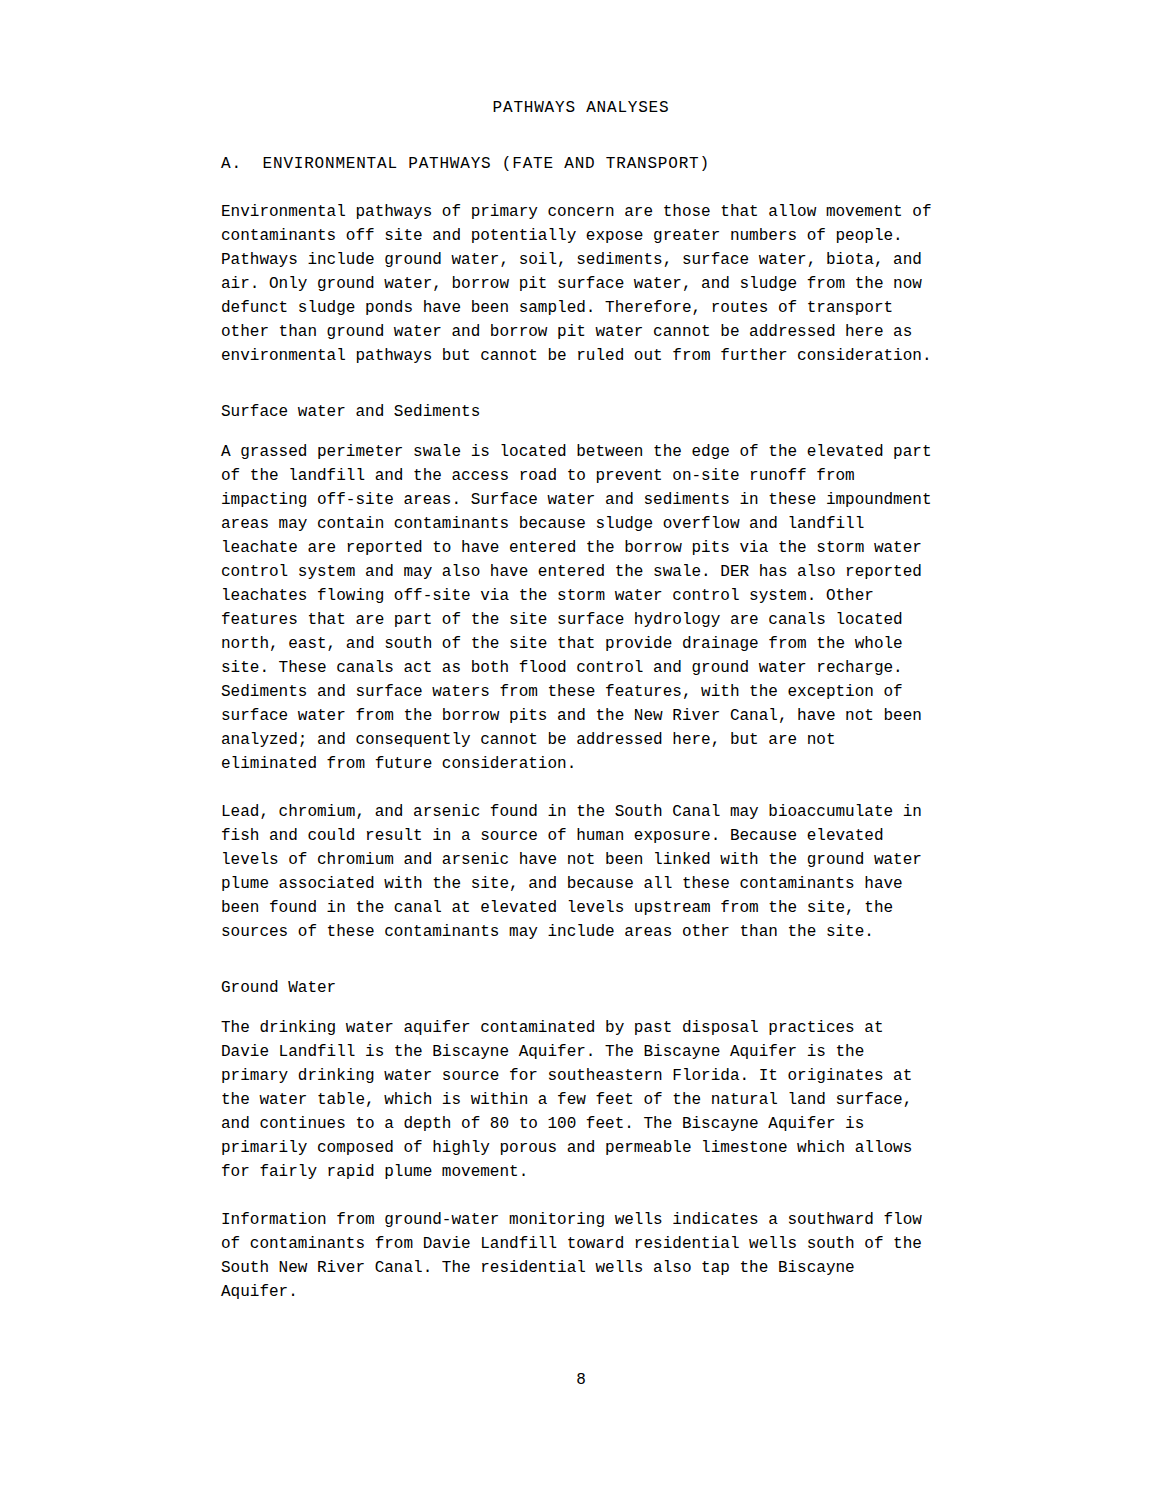PATHWAYS ANALYSES
A. ENVIRONMENTAL PATHWAYS (FATE AND TRANSPORT)
Environmental pathways of primary concern are those that allow movement of contaminants off site and potentially expose greater numbers of people. Pathways include ground water, soil, sediments, surface water, biota, and air. Only ground water, borrow pit surface water, and sludge from the now defunct sludge ponds have been sampled. Therefore, routes of transport other than ground water and borrow pit water cannot be addressed here as environmental pathways but cannot be ruled out from further consideration.
Surface water and Sediments
A grassed perimeter swale is located between the edge of the elevated part of the landfill and the access road to prevent on-site runoff from impacting off-site areas. Surface water and sediments in these impoundment areas may contain contaminants because sludge overflow and landfill leachate are reported to have entered the borrow pits via the storm water control system and may also have entered the swale. DER has also reported leachates flowing off-site via the storm water control system. Other features that are part of the site surface hydrology are canals located north, east, and south of the site that provide drainage from the whole site. These canals act as both flood control and ground water recharge. Sediments and surface waters from these features, with the exception of surface water from the borrow pits and the New River Canal, have not been analyzed; and consequently cannot be addressed here, but are not eliminated from future consideration.
Lead, chromium, and arsenic found in the South Canal may bioaccumulate in fish and could result in a source of human exposure. Because elevated levels of chromium and arsenic have not been linked with the ground water plume associated with the site, and because all these contaminants have been found in the canal at elevated levels upstream from the site, the sources of these contaminants may include areas other than the site.
Ground Water
The drinking water aquifer contaminated by past disposal practices at Davie Landfill is the Biscayne Aquifer. The Biscayne Aquifer is the primary drinking water source for southeastern Florida. It originates at the water table, which is within a few feet of the natural land surface, and continues to a depth of 80 to 100 feet. The Biscayne Aquifer is primarily composed of highly porous and permeable limestone which allows for fairly rapid plume movement.
Information from ground-water monitoring wells indicates a southward flow of contaminants from Davie Landfill toward residential wells south of the South New River Canal. The residential wells also tap the Biscayne Aquifer.
8